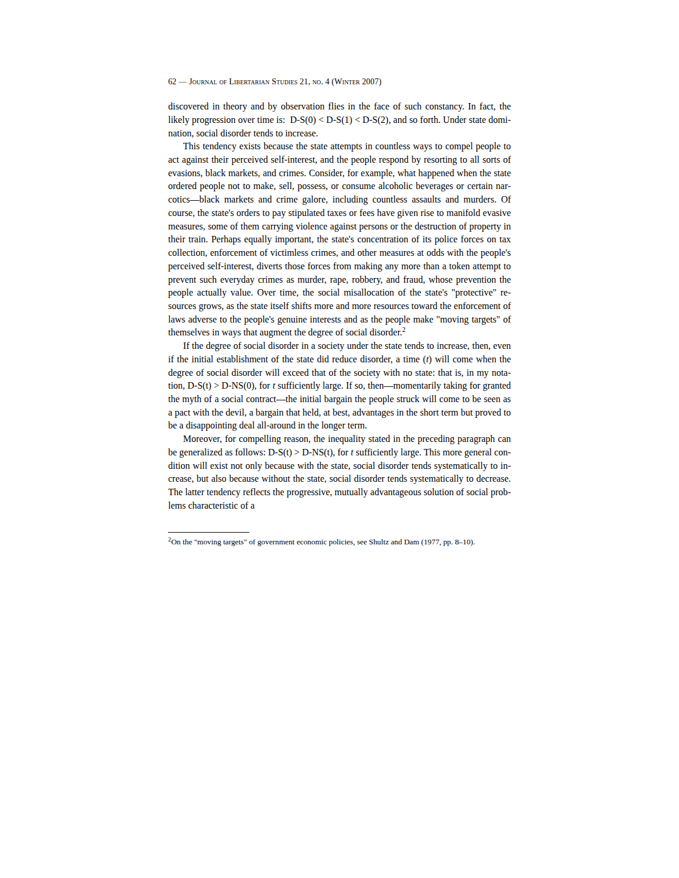62 — Journal of Libertarian Studies 21, no. 4 (Winter 2007)
discovered in theory and by observation flies in the face of such constancy. In fact, the likely progression over time is: D-S(0) < D-S(1) < D-S(2), and so forth. Under state domination, social disorder tends to increase.
This tendency exists because the state attempts in countless ways to compel people to act against their perceived self-interest, and the people respond by resorting to all sorts of evasions, black markets, and crimes. Consider, for example, what happened when the state ordered people not to make, sell, possess, or consume alcoholic beverages or certain narcotics—black markets and crime galore, including countless assaults and murders. Of course, the state's orders to pay stipulated taxes or fees have given rise to manifold evasive measures, some of them carrying violence against persons or the destruction of property in their train. Perhaps equally important, the state's concentration of its police forces on tax collection, enforcement of victimless crimes, and other measures at odds with the people's perceived self-interest, diverts those forces from making any more than a token attempt to prevent such everyday crimes as murder, rape, robbery, and fraud, whose prevention the people actually value. Over time, the social misallocation of the state's "protective" resources grows, as the state itself shifts more and more resources toward the enforcement of laws adverse to the people's genuine interests and as the people make "moving targets" of themselves in ways that augment the degree of social disorder.2
If the degree of social disorder in a society under the state tends to increase, then, even if the initial establishment of the state did reduce disorder, a time (t) will come when the degree of social disorder will exceed that of the society with no state: that is, in my notation, D-S(t) > D-NS(0), for t sufficiently large. If so, then—momentarily taking for granted the myth of a social contract—the initial bargain the people struck will come to be seen as a pact with the devil, a bargain that held, at best, advantages in the short term but proved to be a disappointing deal all-around in the longer term.
Moreover, for compelling reason, the inequality stated in the preceding paragraph can be generalized as follows: D-S(t) > D-NS(t), for t sufficiently large. This more general condition will exist not only because with the state, social disorder tends systematically to increase, but also because without the state, social disorder tends systematically to decrease. The latter tendency reflects the progressive, mutually advantageous solution of social problems characteristic of a
2 On the "moving targets" of government economic policies, see Shultz and Dam (1977, pp. 8–10).